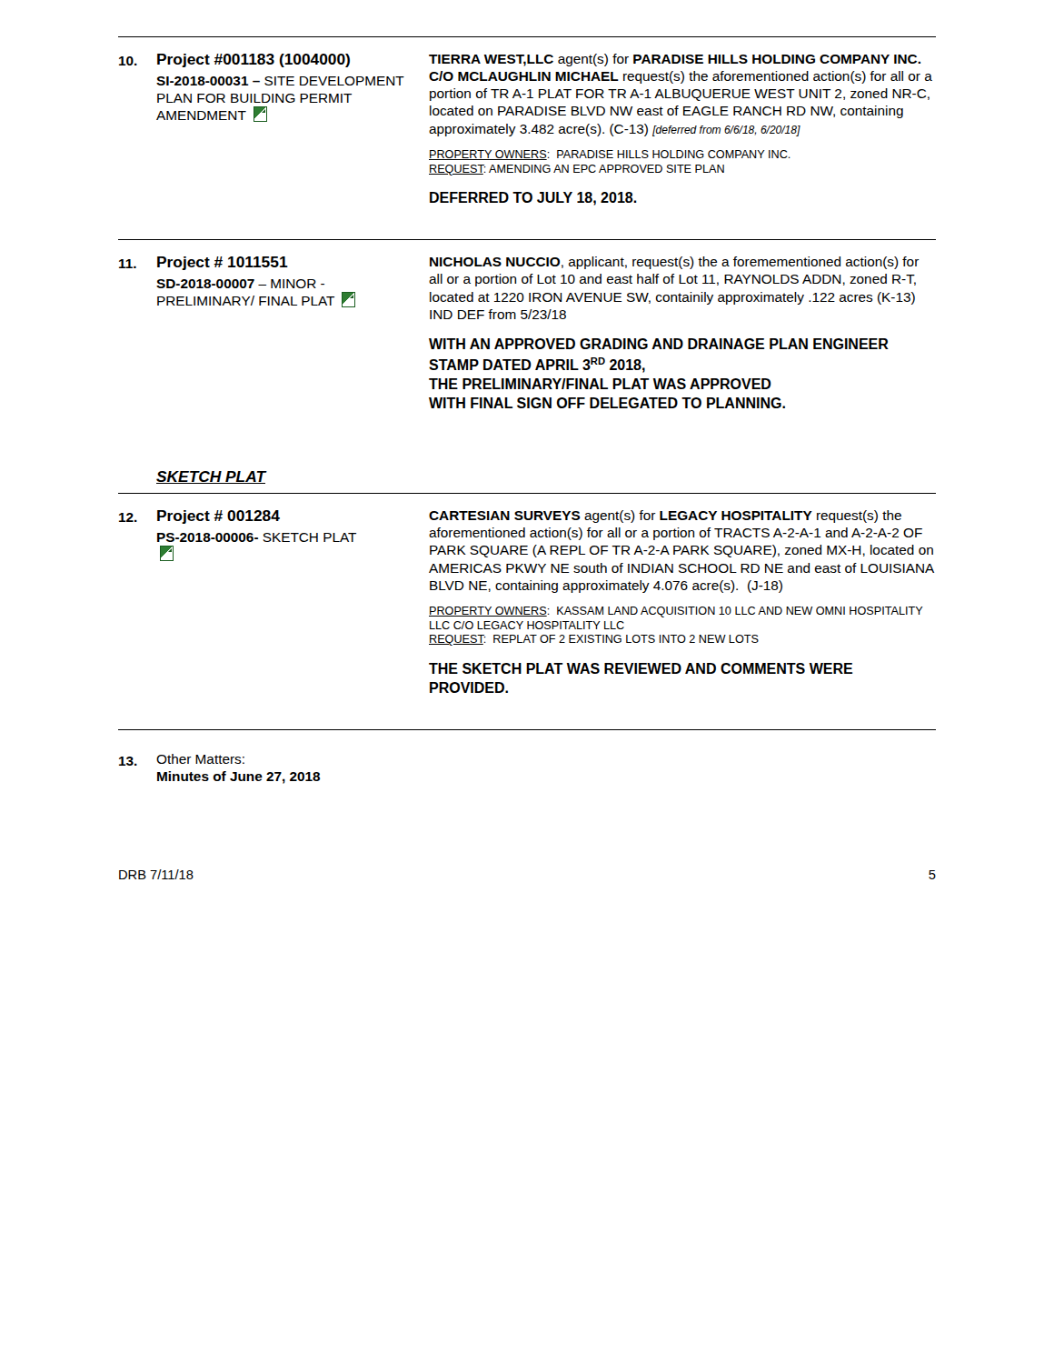10.
Project #001183 (1004000)
SI-2018-00031 – SITE DEVELOPMENT PLAN FOR BUILDING PERMIT AMENDMENT
TIERRA WEST,LLC agent(s) for PARADISE HILLS HOLDING COMPANY INC. C/O MCLAUGHLIN MICHAEL request(s) the aforementioned action(s) for all or a portion of TR A-1 PLAT FOR TR A-1 ALBUQUERUE WEST UNIT 2, zoned NR-C, located on PARADISE BLVD NW east of EAGLE RANCH RD NW, containing approximately 3.482 acre(s). (C-13) [deferred from 6/6/18, 6/20/18]
PROPERTY OWNERS: PARADISE HILLS HOLDING COMPANY INC.
REQUEST: AMENDING AN EPC APPROVED SITE PLAN
DEFERRED TO JULY 18, 2018.
11.
Project # 1011551
SD-2018-00007 – MINOR - PRELIMINARY/ FINAL PLAT
NICHOLAS NUCCIO, applicant, request(s) the a foremementioned action(s) for all or a portion of Lot 10 and east half of Lot 11, RAYNOLDS ADDN, zoned R-T, located at 1220 IRON AVENUE SW, containily approximately .122 acres (K-13) IND DEF from 5/23/18
WITH AN APPROVED GRADING AND DRAINAGE PLAN ENGINEER STAMP DATED APRIL 3RD 2018,
THE PRELIMINARY/FINAL PLAT WAS APPROVED
WITH FINAL SIGN OFF DELEGATED TO PLANNING.
SKETCH PLAT
12.
Project # 001284
PS-2018-00006- SKETCH PLAT
CARTESIAN SURVEYS agent(s) for LEGACY HOSPITALITY request(s) the aforementioned action(s) for all or a portion of TRACTS A-2-A-1 and A-2-A-2 OF PARK SQUARE (A REPL OF TR A-2-A PARK SQUARE), zoned MX-H, located on AMERICAS PKWY NE south of INDIAN SCHOOL RD NE and east of LOUISIANA BLVD NE, containing approximately 4.076 acre(s). (J-18)
PROPERTY OWNERS: KASSAM LAND ACQUISITION 10 LLC AND NEW OMNI HOSPITALITY LLC C/O LEGACY HOSPITALITY LLC
REQUEST: REPLAT OF 2 EXISTING LOTS INTO 2 NEW LOTS
THE SKETCH PLAT WAS REVIEWED AND COMMENTS WERE PROVIDED.
13.
Other Matters:
Minutes of June 27, 2018
DRB 7/11/18
5